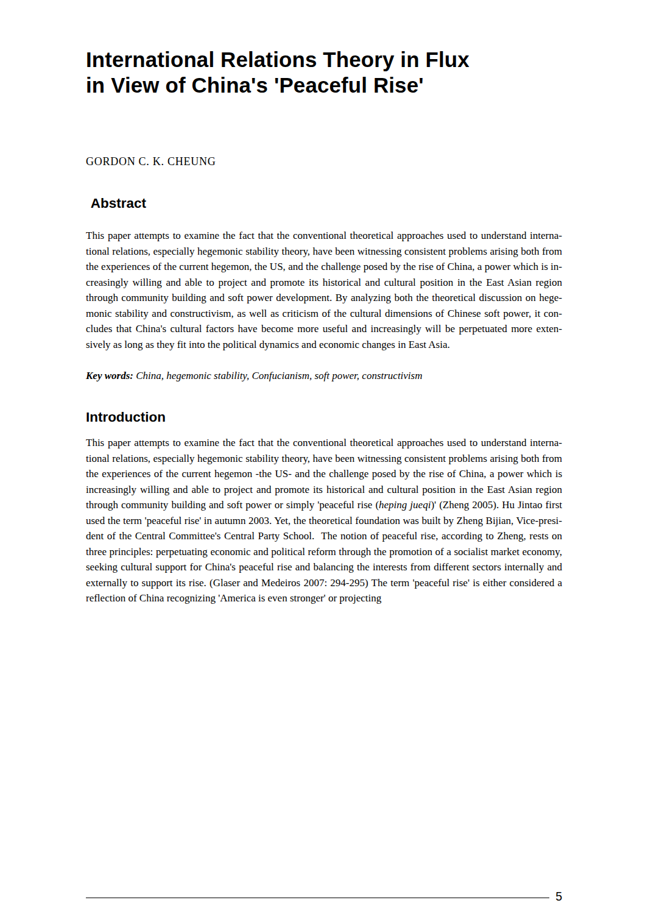International Relations Theory in Flux
in View of China's 'Peaceful Rise'
GORDON C. K. CHEUNG
Abstract
This paper attempts to examine the fact that the conventional theoretical approaches used to understand international relations, especially hegemonic stability theory, have been witnessing consistent problems arising both from the experiences of the current hegemon, the US, and the challenge posed by the rise of China, a power which is increasingly willing and able to project and promote its historical and cultural position in the East Asian region through community building and soft power development. By analyzing both the theoretical discussion on hegemonic stability and constructivism, as well as criticism of the cultural dimensions of Chinese soft power, it concludes that China's cultural factors have become more useful and increasingly will be perpetuated more extensively as long as they fit into the political dynamics and economic changes in East Asia.
Key words: China, hegemonic stability, Confucianism, soft power, constructivism
Introduction
This paper attempts to examine the fact that the conventional theoretical approaches used to understand international relations, especially hegemonic stability theory, have been witnessing consistent problems arising both from the experiences of the current hegemon -the US- and the challenge posed by the rise of China, a power which is increasingly willing and able to project and promote its historical and cultural position in the East Asian region through community building and soft power or simply 'peaceful rise (heping jueqi)' (Zheng 2005). Hu Jintao first used the term 'peaceful rise' in autumn 2003. Yet, the theoretical foundation was built by Zheng Bijian, Vice-president of the Central Committee's Central Party School. The notion of peaceful rise, according to Zheng, rests on three principles: perpetuating economic and political reform through the promotion of a socialist market economy, seeking cultural support for China's peaceful rise and balancing the interests from different sectors internally and externally to support its rise. (Glaser and Medeiros 2007: 294-295) The term 'peaceful rise' is either considered a reflection of China recognizing 'America is even stronger' or projecting
5